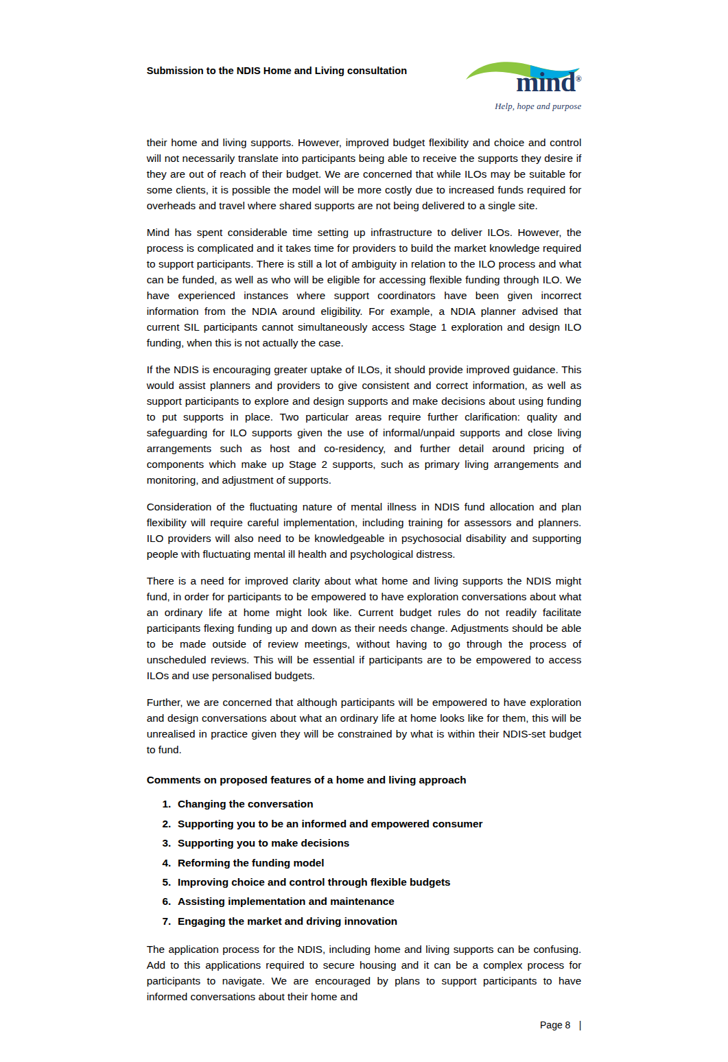Submission to the NDIS Home and Living consultation
mind®
Help, hope and purpose
their home and living supports. However, improved budget flexibility and choice and control will not necessarily translate into participants being able to receive the supports they desire if they are out of reach of their budget. We are concerned that while ILOs may be suitable for some clients, it is possible the model will be more costly due to increased funds required for overheads and travel where shared supports are not being delivered to a single site.
Mind has spent considerable time setting up infrastructure to deliver ILOs. However, the process is complicated and it takes time for providers to build the market knowledge required to support participants. There is still a lot of ambiguity in relation to the ILO process and what can be funded, as well as who will be eligible for accessing flexible funding through ILO. We have experienced instances where support coordinators have been given incorrect information from the NDIA around eligibility. For example, a NDIA planner advised that current SIL participants cannot simultaneously access Stage 1 exploration and design ILO funding, when this is not actually the case.
If the NDIS is encouraging greater uptake of ILOs, it should provide improved guidance. This would assist planners and providers to give consistent and correct information, as well as support participants to explore and design supports and make decisions about using funding to put supports in place. Two particular areas require further clarification: quality and safeguarding for ILO supports given the use of informal/unpaid supports and close living arrangements such as host and co-residency, and further detail around pricing of components which make up Stage 2 supports, such as primary living arrangements and monitoring, and adjustment of supports.
Consideration of the fluctuating nature of mental illness in NDIS fund allocation and plan flexibility will require careful implementation, including training for assessors and planners. ILO providers will also need to be knowledgeable in psychosocial disability and supporting people with fluctuating mental ill health and psychological distress.
There is a need for improved clarity about what home and living supports the NDIS might fund, in order for participants to be empowered to have exploration conversations about what an ordinary life at home might look like. Current budget rules do not readily facilitate participants flexing funding up and down as their needs change. Adjustments should be able to be made outside of review meetings, without having to go through the process of unscheduled reviews. This will be essential if participants are to be empowered to access ILOs and use personalised budgets.
Further, we are concerned that although participants will be empowered to have exploration and design conversations about what an ordinary life at home looks like for them, this will be unrealised in practice given they will be constrained by what is within their NDIS-set budget to fund.
Comments on proposed features of a home and living approach
Changing the conversation
Supporting you to be an informed and empowered consumer
Supporting you to make decisions
Reforming the funding model
Improving choice and control through flexible budgets
Assisting implementation and maintenance
Engaging the market and driving innovation
The application process for the NDIS, including home and living supports can be confusing. Add to this applications required to secure housing and it can be a complex process for participants to navigate. We are encouraged by plans to support participants to have informed conversations about their home and
Page 8 |